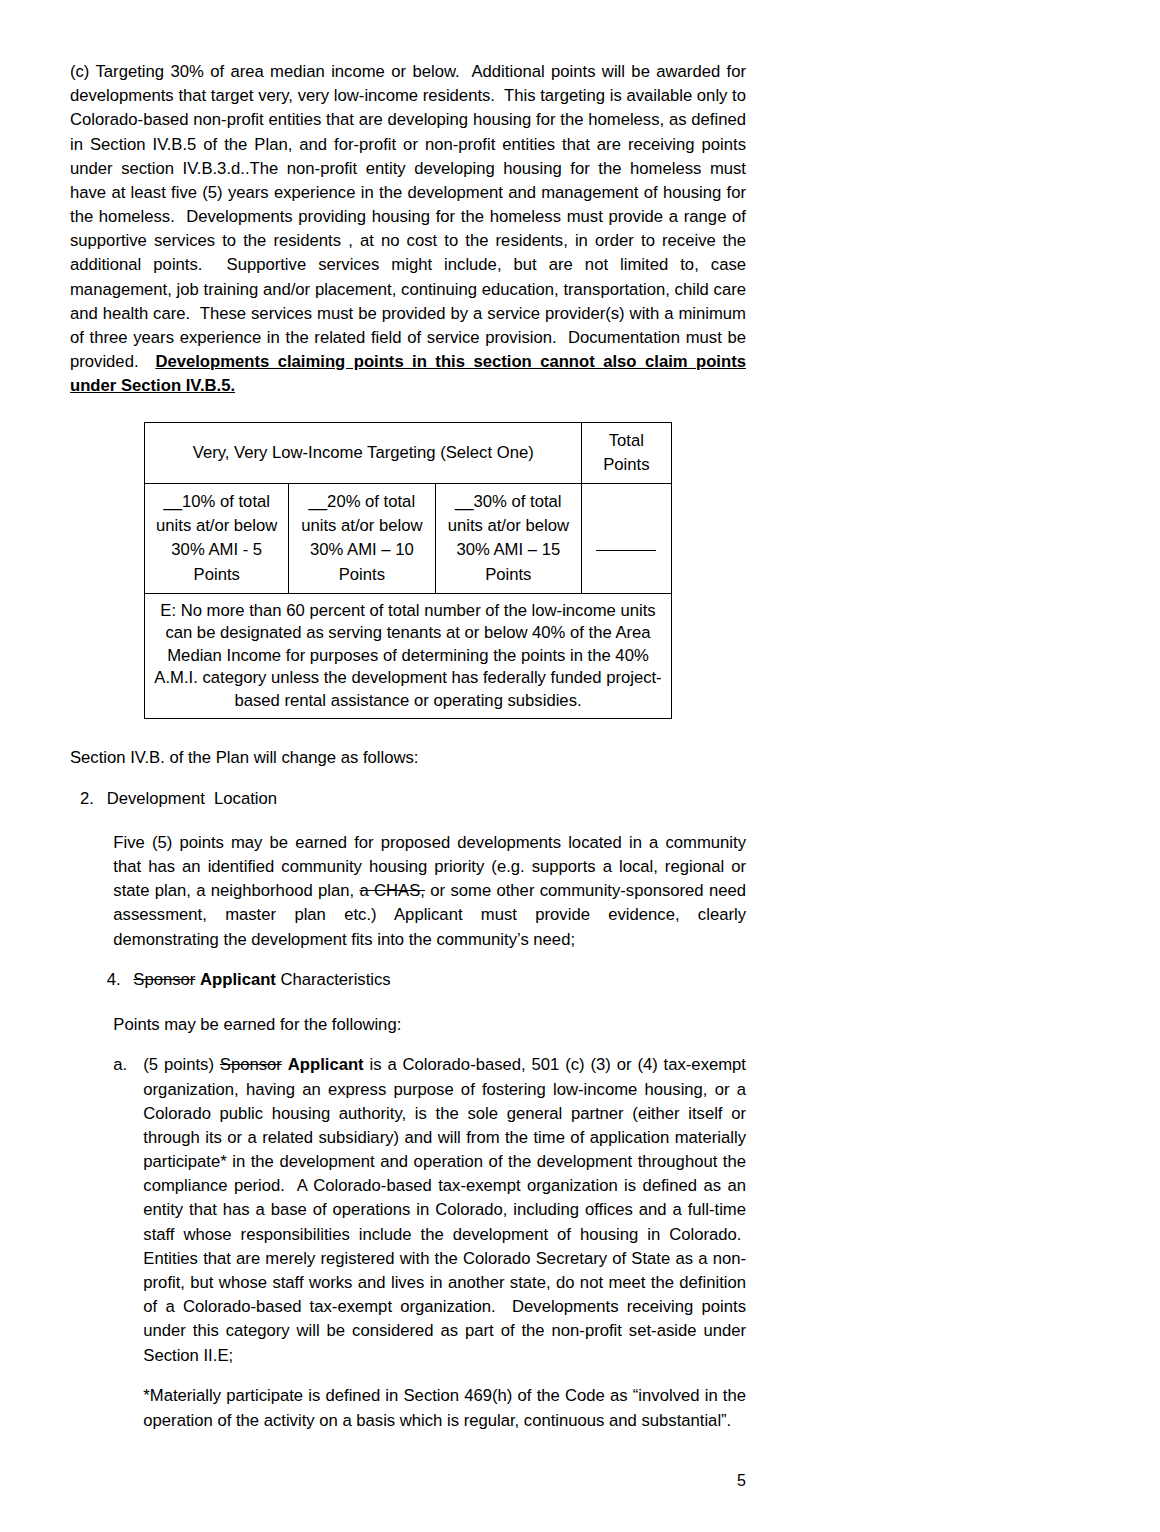(c) Targeting 30% of area median income or below. Additional points will be awarded for developments that target very, very low-income residents. This targeting is available only to Colorado-based non-profit entities that are developing housing for the homeless, as defined in Section IV.B.5 of the Plan, and for-profit or non-profit entities that are receiving points under section IV.B.3.d..The non-profit entity developing housing for the homeless must have at least five (5) years experience in the development and management of housing for the homeless. Developments providing housing for the homeless must provide a range of supportive services to the residents , at no cost to the residents, in order to receive the additional points. Supportive services might include, but are not limited to, case management, job training and/or placement, continuing education, transportation, child care and health care. These services must be provided by a service provider(s) with a minimum of three years experience in the related field of service provision. Documentation must be provided. Developments claiming points in this section cannot also claim points under Section IV.B.5.
| Very, Very Low-Income Targeting (Select One) | Total Points |
| __10% of total units at/or below 30% AMI - 5 Points | __20% of total units at/or below 30% AMI – 10 Points | __30% of total units at/or below 30% AMI – 15 Points | |
| E: No more than 60 percent of total number of the low-income units can be designated as serving tenants at or below 40% of the Area Median Income for purposes of determining the points in the 40% A.M.I. category unless the development has federally funded project-based rental assistance or operating subsidies. |
Section IV.B. of the Plan will change as follows:
2.
Development Location
Five (5) points may be earned for proposed developments located in a community that has an identified community housing priority (e.g. supports a local, regional or state plan, a neighborhood plan, a CHAS, or some other community-sponsored need assessment, master plan etc.) Applicant must provide evidence, clearly demonstrating the development fits into the community’s need;
4.
Sponsor Applicant Characteristics
Points may be earned for the following:
a.
(5 points) Sponsor Applicant is a Colorado-based, 501 (c) (3) or (4) tax-exempt organization, having an express purpose of fostering low-income housing, or a Colorado public housing authority, is the sole general partner (either itself or through its or a related subsidiary) and will from the time of application materially participate* in the development and operation of the development throughout the compliance period. A Colorado-based tax-exempt organization is defined as an entity that has a base of operations in Colorado, including offices and a full-time staff whose responsibilities include the development of housing in Colorado. Entities that are merely registered with the Colorado Secretary of State as a non-profit, but whose staff works and lives in another state, do not meet the definition of a Colorado-based tax-exempt organization. Developments receiving points under this category will be considered as part of the non-profit set-aside under Section II.E;
*Materially participate is defined in Section 469(h) of the Code as “involved in the operation of the activity on a basis which is regular, continuous and substantial”.
5